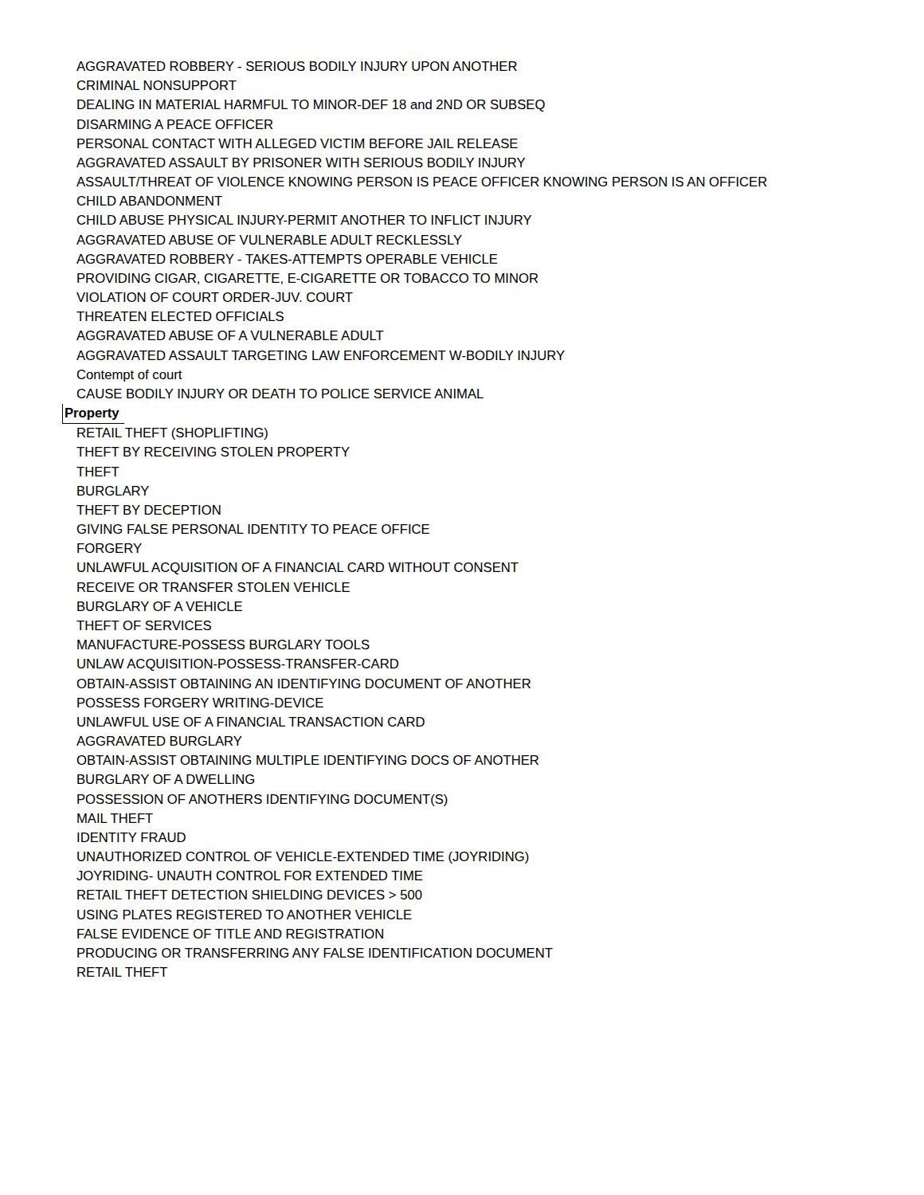AGGRAVATED ROBBERY - SERIOUS BODILY INJURY UPON ANOTHER
CRIMINAL NONSUPPORT
DEALING IN MATERIAL HARMFUL TO MINOR-DEF 18 and 2ND OR SUBSEQ
DISARMING A PEACE OFFICER
PERSONAL CONTACT WITH ALLEGED VICTIM BEFORE JAIL RELEASE
AGGRAVATED ASSAULT BY PRISONER WITH SERIOUS BODILY INJURY
ASSAULT/THREAT OF VIOLENCE KNOWING PERSON IS PEACE OFFICER KNOWING PERSON IS AN OFFICER
CHILD ABANDONMENT
CHILD ABUSE PHYSICAL INJURY-PERMIT ANOTHER TO INFLICT INJURY
AGGRAVATED ABUSE OF VULNERABLE ADULT RECKLESSLY
AGGRAVATED ROBBERY - TAKES-ATTEMPTS OPERABLE VEHICLE
PROVIDING CIGAR, CIGARETTE, E-CIGARETTE OR TOBACCO TO MINOR
VIOLATION OF COURT ORDER-JUV. COURT
THREATEN ELECTED OFFICIALS
AGGRAVATED ABUSE OF A VULNERABLE ADULT
AGGRAVATED ASSAULT TARGETING LAW ENFORCEMENT W-BODILY INJURY
Contempt of court
CAUSE BODILY INJURY OR DEATH TO POLICE SERVICE ANIMAL
Property
RETAIL THEFT (SHOPLIFTING)
THEFT BY RECEIVING STOLEN PROPERTY
THEFT
BURGLARY
THEFT BY DECEPTION
GIVING FALSE PERSONAL IDENTITY TO PEACE OFFICE
FORGERY
UNLAWFUL ACQUISITION OF A FINANCIAL CARD WITHOUT CONSENT
RECEIVE OR TRANSFER STOLEN VEHICLE
BURGLARY OF A VEHICLE
THEFT OF SERVICES
MANUFACTURE-POSSESS BURGLARY TOOLS
UNLAW ACQUISITION-POSSESS-TRANSFER-CARD
OBTAIN-ASSIST OBTAINING AN IDENTIFYING DOCUMENT OF ANOTHER
POSSESS FORGERY WRITING-DEVICE
UNLAWFUL USE OF A FINANCIAL TRANSACTION CARD
AGGRAVATED BURGLARY
OBTAIN-ASSIST OBTAINING MULTIPLE IDENTIFYING DOCS OF ANOTHER
BURGLARY OF A DWELLING
POSSESSION OF ANOTHERS IDENTIFYING DOCUMENT(S)
MAIL THEFT
IDENTITY FRAUD
UNAUTHORIZED CONTROL OF VEHICLE-EXTENDED TIME (JOYRIDING)
JOYRIDING- UNAUTH CONTROL FOR EXTENDED TIME
RETAIL THEFT DETECTION SHIELDING DEVICES > 500
USING PLATES REGISTERED TO ANOTHER VEHICLE
FALSE EVIDENCE OF TITLE AND REGISTRATION
PRODUCING OR TRANSFERRING ANY FALSE IDENTIFICATION DOCUMENT
RETAIL THEFT